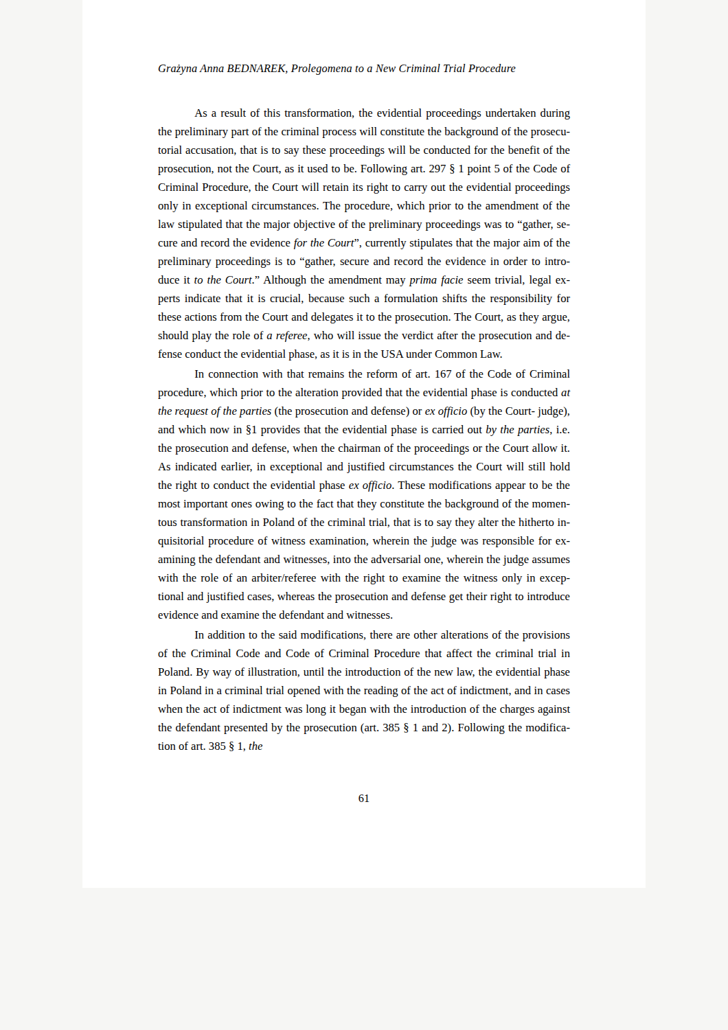Grażyna Anna BEDNAREK, Prolegomena to a New Criminal Trial Procedure
As a result of this transformation, the evidential proceedings undertaken during the preliminary part of the criminal process will constitute the background of the prosecutorial accusation, that is to say these proceedings will be conducted for the benefit of the prosecution, not the Court, as it used to be. Following art. 297 § 1 point 5 of the Code of Criminal Procedure, the Court will retain its right to carry out the evidential proceedings only in exceptional circumstances. The procedure, which prior to the amendment of the law stipulated that the major objective of the preliminary proceedings was to “gather, secure and record the evidence for the Court”, currently stipulates that the major aim of the preliminary proceedings is to “gather, secure and record the evidence in order to introduce it to the Court.” Although the amendment may prima facie seem trivial, legal experts indicate that it is crucial, because such a formulation shifts the responsibility for these actions from the Court and delegates it to the prosecution. The Court, as they argue, should play the role of a referee, who will issue the verdict after the prosecution and defense conduct the evidential phase, as it is in the USA under Common Law.
In connection with that remains the reform of art. 167 of the Code of Criminal procedure, which prior to the alteration provided that the evidential phase is conducted at the request of the parties (the prosecution and defense) or ex officio (by the Court- judge), and which now in §1 provides that the evidential phase is carried out by the parties, i.e. the prosecution and defense, when the chairman of the proceedings or the Court allow it. As indicated earlier, in exceptional and justified circumstances the Court will still hold the right to conduct the evidential phase ex officio. These modifications appear to be the most important ones owing to the fact that they constitute the background of the momentous transformation in Poland of the criminal trial, that is to say they alter the hitherto inquisitorial procedure of witness examination, wherein the judge was responsible for examining the defendant and witnesses, into the adversarial one, wherein the judge assumes with the role of an arbiter/referee with the right to examine the witness only in exceptional and justified cases, whereas the prosecution and defense get their right to introduce evidence and examine the defendant and witnesses.
In addition to the said modifications, there are other alterations of the provisions of the Criminal Code and Code of Criminal Procedure that affect the criminal trial in Poland. By way of illustration, until the introduction of the new law, the evidential phase in Poland in a criminal trial opened with the reading of the act of indictment, and in cases when the act of indictment was long it began with the introduction of the charges against the defendant presented by the prosecution (art. 385 § 1 and 2). Following the modification of art. 385 § 1, the
61